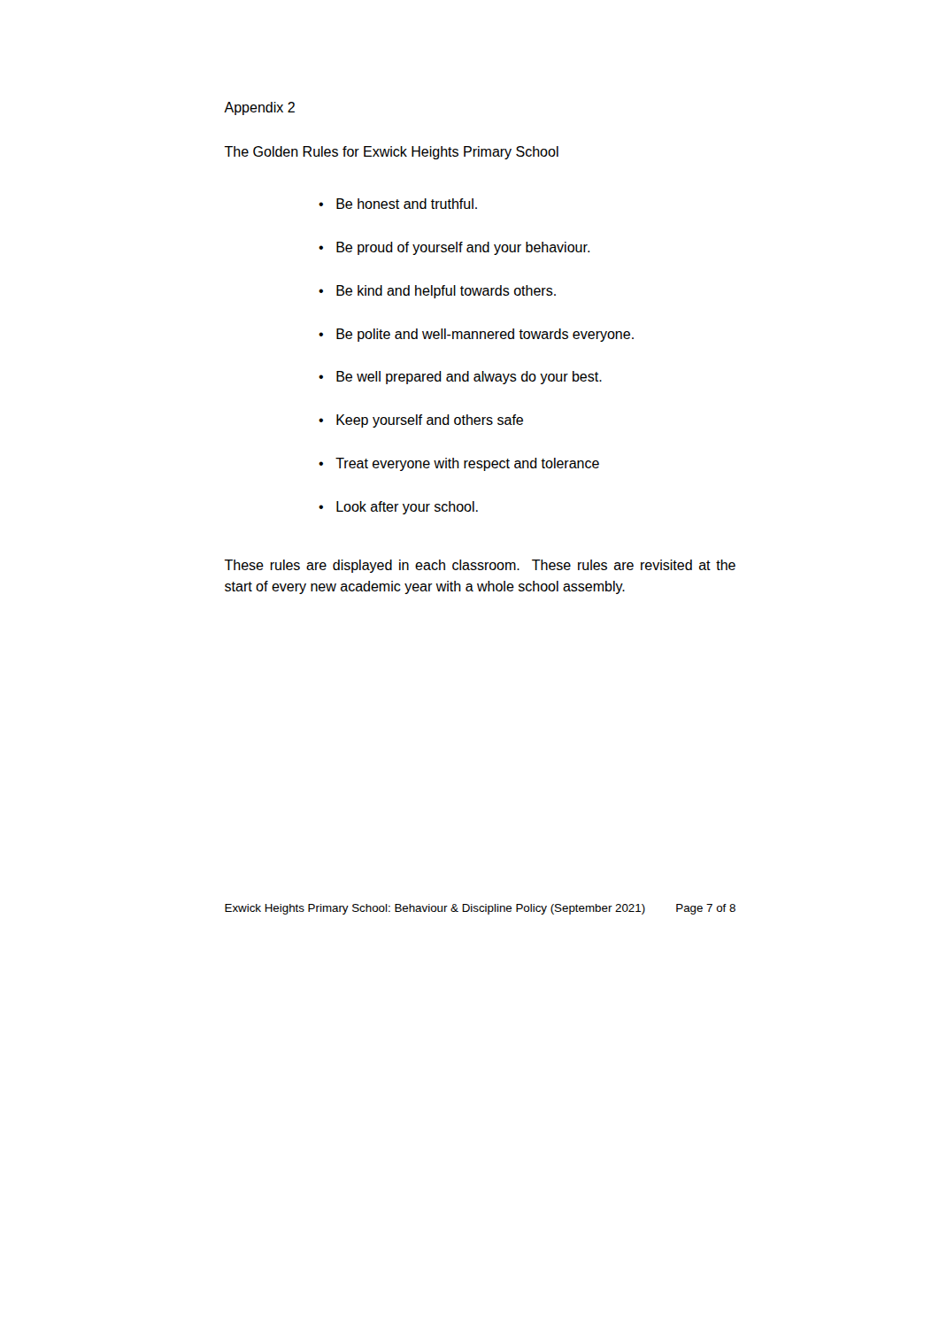Appendix 2
The Golden Rules for Exwick Heights Primary School
Be honest and truthful.
Be proud of yourself and your behaviour.
Be kind and helpful towards others.
Be polite and well-mannered towards everyone.
Be well prepared and always do your best.
Keep yourself and others safe
Treat everyone with respect and tolerance
Look after your school.
These rules are displayed in each classroom. These rules are revisited at the start of every new academic year with a whole school assembly.
Exwick Heights Primary School: Behaviour & Discipline Policy (September 2021) Page 7 of 8